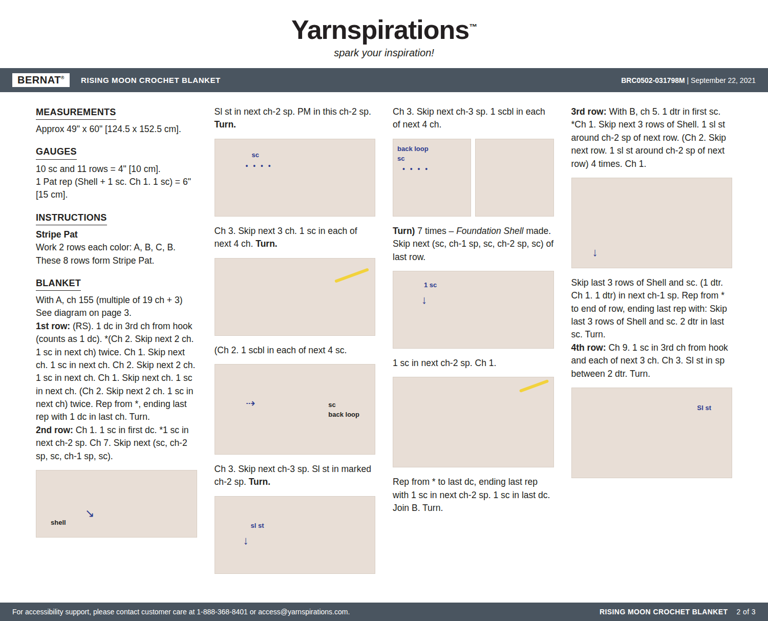Yarnspirations™
spark your inspiration!
BERNAT® RISING MOON CROCHET BLANKET
BRC0502-031798M | September 22, 2021
MEASUREMENTS
Approx 49" x 60" [124.5 x 152.5 cm].
GAUGES
10 sc and 11 rows = 4" [10 cm].
1 Pat rep (Shell + 1 sc. Ch 1. 1 sc) = 6" [15 cm].
INSTRUCTIONS
Stripe Pat
Work 2 rows each color: A, B, C, B. These 8 rows form Stripe Pat.
BLANKET
With A, ch 155 (multiple of 19 ch + 3) See diagram on page 3.
1st row: (RS). 1 dc in 3rd ch from hook (counts as 1 dc). *(Ch 2. Skip next 2 ch. 1 sc in next ch) twice. Ch 1. Skip next ch. 1 sc in next ch. Ch 2. Skip next 2 ch. 1 sc in next ch. Ch 1. Skip next ch. 1 sc in next ch. (Ch 2. Skip next 2 ch. 1 sc in next ch) twice. Rep from *, ending last rep with 1 dc in last ch. Turn.
2nd row: Ch 1. 1 sc in first dc. *1 sc in next ch-2 sp. Ch 7. Skip next (sc, ch-2 sp, sc, ch-1 sp, sc).
shell ↘
Sl st in next ch-2 sp. PM in this ch-2 sp. Turn.
• • • • sc
Ch 3. Skip next 3 ch. 1 sc in each of next 4 ch. Turn.
(Ch 2. 1 scbl in each of next 4 sc.
sc
back loop ⇢
Ch 3. Skip next ch-3 sp. Sl st in marked ch-2 sp. Turn.
sl st ↓
Ch 3. Skip next ch-3 sp. 1 scbl in each of next 4 ch.
back loop
sc • • • •
Turn) 7 times – Foundation Shell made.
Skip next (sc, ch-1 sp, sc, ch-2 sp, sc) of last row.
1 sc ↓
1 sc in next ch-2 sp. Ch 1.
Rep from * to last dc, ending last rep with 1 sc in next ch-2 sp. 1 sc in last dc. Join B. Turn.
3rd row: With B, ch 5. 1 dtr in first sc. *Ch 1. Skip next 3 rows of Shell. 1 sl st around ch-2 sp of next row. (Ch 2. Skip next row. 1 sl st around ch-2 sp of next row) 4 times. Ch 1.
↓
Skip last 3 rows of Shell and sc. (1 dtr. Ch 1. 1 dtr) in next ch-1 sp. Rep from * to end of row, ending last rep with: Skip last 3 rows of Shell and sc. 2 dtr in last sc. Turn.
4th row: Ch 9. 1 sc in 3rd ch from hook and each of next 3 ch. Ch 3. Sl st in sp between 2 dtr. Turn.
Sl st
For accessibility support, please contact customer care at 1-888-368-8401 or access@yarnspirations.com.
RISING MOON CROCHET BLANKET 2 of 3